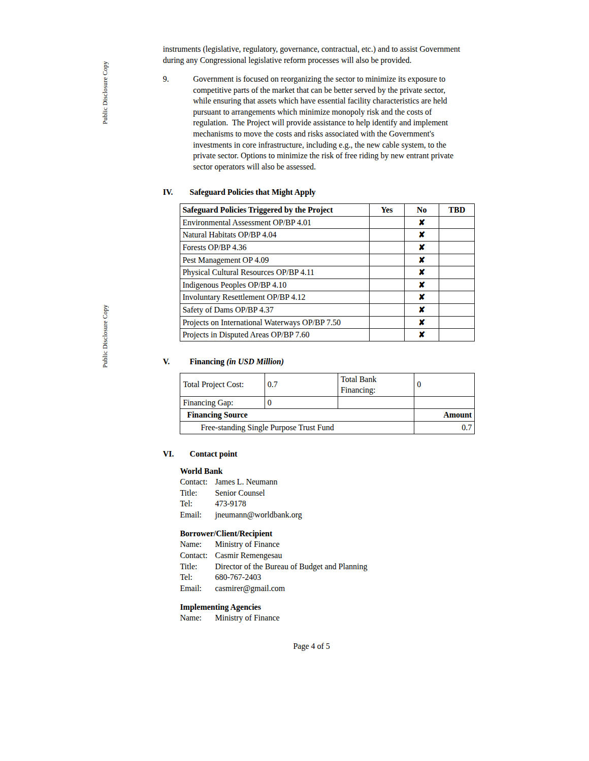Public Disclosure Copy Public Disclosure Copy
instruments (legislative, regulatory, governance, contractual, etc.) and to assist Government during any Congressional legislative reform processes will also be provided.
9.
Government is focused on reorganizing the sector to minimize its exposure to competitive parts of the market that can be better served by the private sector, while ensuring that assets which have essential facility characteristics are held pursuant to arrangements which minimize monopoly risk and the costs of regulation. The Project will provide assistance to help identify and implement mechanisms to move the costs and risks associated with the Government's investments in core infrastructure, including e.g., the new cable system, to the private sector. Options to minimize the risk of free riding by new entrant private sector operators will also be assessed.
IV. Safeguard Policies that Might Apply
| Safeguard Policies Triggered by the Project | Yes | No | TBD |
| --- | --- | --- | --- |
| Environmental Assessment OP/BP 4.01 | | ✘ | |
| Natural Habitats OP/BP 4.04 | | ✘ | |
| Forests OP/BP 4.36 | | ✘ | |
| Pest Management OP 4.09 | | ✘ | |
| Physical Cultural Resources OP/BP 4.11 | | ✘ | |
| Indigenous Peoples OP/BP 4.10 | | ✘ | |
| Involuntary Resettlement OP/BP 4.12 | | ✘ | |
| Safety of Dams OP/BP 4.37 | | ✘ | |
| Projects on International Waterways OP/BP 7.50 | | ✘ | |
| Projects in Disputed Areas OP/BP 7.60 | | ✘ | |
V. Financing (in USD Million)
| Total Project Cost: | 0.7 | Total Bank Financing: | 0 |
| Financing Gap: | 0 | | |
| Financing Source | Amount |
| Free-standing Single Purpose Trust Fund | 0.7 |
VI. Contact point
World Bank
Contact: James L. Neumann
Title: Senior Counsel
Tel: 473-9178
Email: jneumann@worldbank.org
Borrower/Client/Recipient
Name: Ministry of Finance
Contact: Casmir Remengesau
Title: Director of the Bureau of Budget and Planning
Tel: 680-767-2403
Email: casmirer@gmail.com
Implementing Agencies
Name: Ministry of Finance
Page 4 of 5